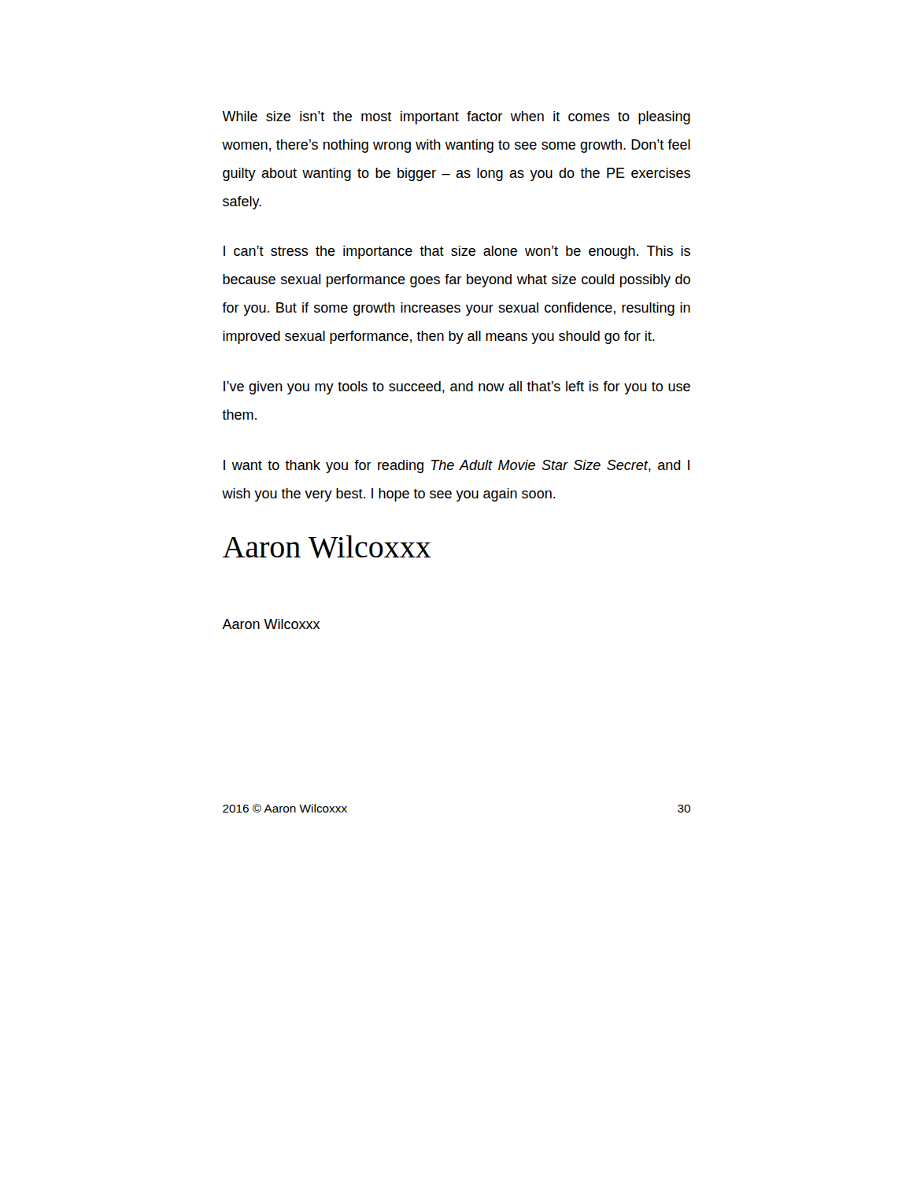While size isn’t the most important factor when it comes to pleasing women, there’s nothing wrong with wanting to see some growth. Don’t feel guilty about wanting to be bigger – as long as you do the PE exercises safely.
I can’t stress the importance that size alone won’t be enough. This is because sexual performance goes far beyond what size could possibly do for you. But if some growth increases your sexual confidence, resulting in improved sexual performance, then by all means you should go for it.
I’ve given you my tools to succeed, and now all that’s left is for you to use them.
I want to thank you for reading The Adult Movie Star Size Secret, and I wish you the very best. I hope to see you again soon.
Aaron Wilcoxxx
Aaron Wilcoxxx
2016 © Aaron Wilcoxxx
30